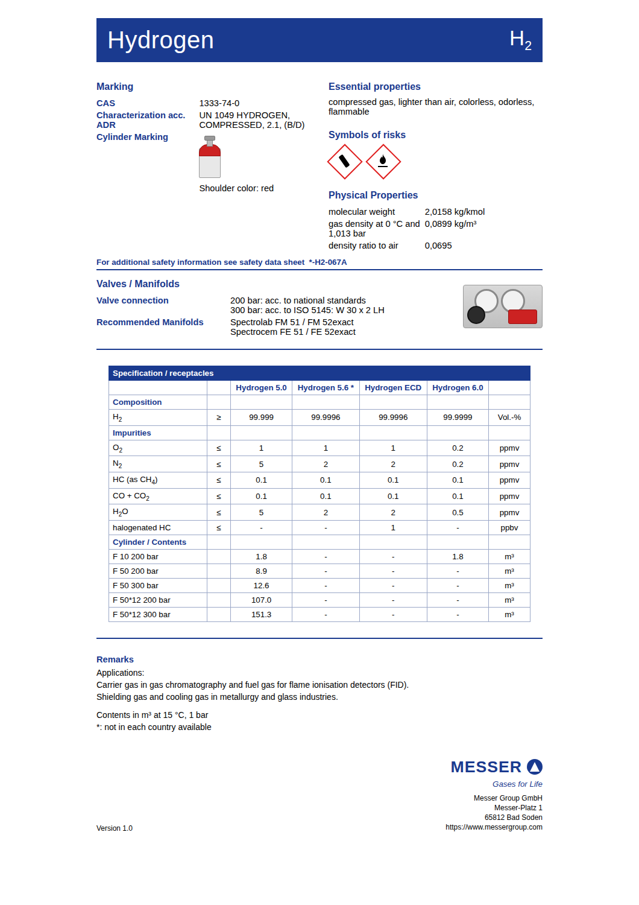Hydrogen
H2
Marking
| CAS | 1333-74-0 |
| Characterization acc. ADR | UN 1049 HYDROGEN, COMPRESSED, 2.1, (B/D) |
| Cylinder Marking | Shoulder color: red |
Essential properties
compressed gas, lighter than air, colorless, odorless, flammable
Symbols of risks
Physical Properties
| molecular weight | 2,0158 kg/kmol |
| gas density at 0 °C and 1,013 bar | 0,0899 kg/m³ |
| density ratio to air | 0,0695 |
For additional safety information see safety data sheet *-H2-067A
Valves / Manifolds
| Valve connection | 200 bar: acc. to national standards 300 bar: acc. to ISO 5145: W 30 x 2 LH |
| Recommended Manifolds | Spectrolab FM 51 / FM 52exact Spectrocem FE 51 / FE 52exact |
| Specification / receptacles |
| --- |
| | | Hydrogen 5.0 | Hydrogen 5.6 * | Hydrogen ECD | Hydrogen 6.0 | |
| Composition | | | | | | |
| H 2 | ≥ | 99.999 | 99.9996 | 99.9996 | 99.9999 | Vol.-% |
| Impurities | | | | | | |
| O 2 | ≤ | 1 | 1 | 1 | 0.2 | ppmv |
| N 2 | ≤ | 5 | 2 | 2 | 0.2 | ppmv |
| HC (as CH 4 ) | ≤ | 0.1 | 0.1 | 0.1 | 0.1 | ppmv |
| CO + CO 2 | ≤ | 0.1 | 0.1 | 0.1 | 0.1 | ppmv |
| H 2 O | ≤ | 5 | 2 | 2 | 0.5 | ppmv |
| halogenated HC | ≤ | - | - | 1 | - | ppbv |
| Cylinder / Contents | | | | | | |
| F 10 200 bar | | 1.8 | - | - | 1.8 | m³ |
| F 50 200 bar | | 8.9 | - | - | - | m³ |
| F 50 300 bar | | 12.6 | - | - | - | m³ |
| F 50*12 200 bar | | 107.0 | - | - | - | m³ |
| F 50*12 300 bar | | 151.3 | - | - | - | m³ |
Remarks
Applications:
Carrier gas in gas chromatography and fuel gas for flame ionisation detectors (FID).
Shielding gas and cooling gas in metallurgy and glass industries.
Contents in m³ at 15 °C, 1 bar
*: not in each country available
Version 1.0
MESSER
Gases for Life
Messer Group GmbH
Messer-Platz 1
65812 Bad Soden
https://www.messergroup.com